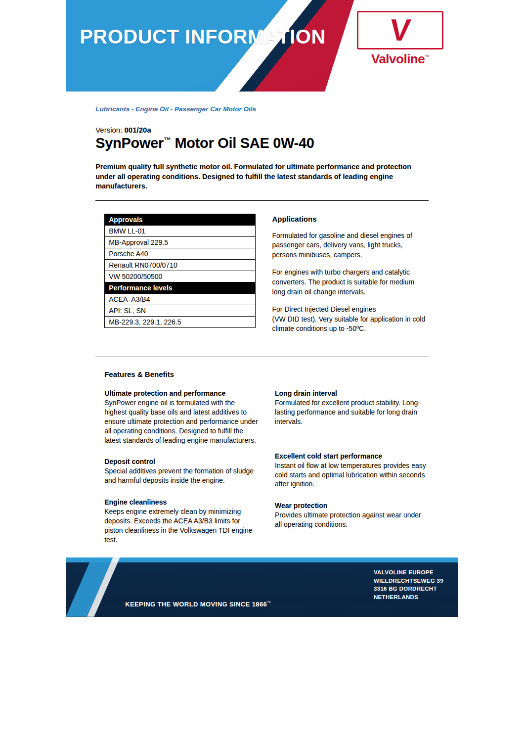PRODUCT INFORMATION
V
Valvoline™
Lubricants - Engine Oil - Passenger Car Motor Oils
Version: 001/20a
SynPower™ Motor Oil SAE 0W-40
Premium quality full synthetic motor oil. Formulated for ultimate performance and protection under all operating conditions. Designed to fulfill the latest standards of leading engine manufacturers.
| Approvals |
| BMW LL-01 |
| MB-Approval 229.5 |
| Porsche A40 |
| Renault RN0700/0710 |
| VW 50200/50500 |
| Performance levels |
| ACEA A3/B4 |
| API: SL, SN |
| MB-229.3, 229.1, 226.5 |
Applications
Formulated for gasoline and diesel engines of passenger cars, delivery vans, light trucks, persons minibuses, campers.
For engines with turbo chargers and catalytic converters. The product is suitable for medium long drain oil change intervals.
For Direct Injected Diesel engines
(VW DID test). Very suitable for application in cold climate conditions up to -50ºC.
Features & Benefits
Ultimate protection and performance
SynPower engine oil is formulated with the highest quality base oils and latest additives to ensure ultimate protection and performance under all operating conditions. Designed to fulfill the latest standards of leading engine manufacturers.
Deposit control
Special additives prevent the formation of sludge and harmful deposits inside the engine.
Engine cleanliness
Keeps engine extremely clean by minimizing deposits. Exceeds the ACEA A3/B3 limits for piston cleanliness in the Volkswagen TDI engine test.
Long drain interval
Formulated for excellent product stability. Long-lasting performance and suitable for long drain intervals.
Excellent cold start performance
Instant oil flow at low temperatures provides easy cold starts and optimal lubrication within seconds after ignition.
Wear protection
Provides ultimate protection against wear under all operating conditions.
KEEPING THE WORLD MOVING SINCE 1866™
VALVOLINE EUROPE
WIELDRECHTSEWEG 39
3316 BG DORDRECHT
NETHERLANDS